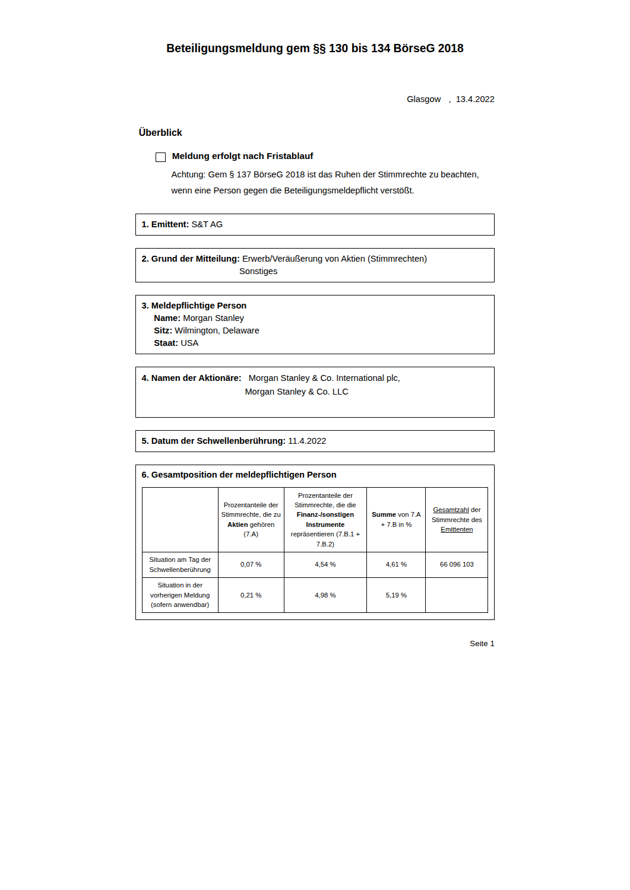Beteiligungsmeldung gem §§ 130 bis 134 BörseG 2018
Glasgow, 13.4.2022
Überblick
Meldung erfolgt nach Fristablauf
Achtung: Gem § 137 BörseG 2018 ist das Ruhen der Stimmrechte zu beachten,
wenn eine Person gegen die Beteiligungsmeldepflicht verstößt.
| 1. Emittent: S&T AG |
| 2. Grund der Mitteilung: Erwerb/Veräußerung von Aktien (Stimmrechten) Sonstiges |
| 3. Meldepflichtige Person Name: Morgan Stanley Sitz: Wilmington, Delaware Staat: USA |
| 4. Namen der Aktionäre: Morgan Stanley & Co. International plc, Morgan Stanley & Co. LLC |
| 5. Datum der Schwellenberührung: 11.4.2022 |
6. Gesamtposition der meldepflichtigen Person
| | Prozentanteile der Stimmrechte, die zu Aktien gehören (7.A) | Prozentanteile der Stimmrechte, die die Finanz-/sonstigen Instrumente repräsentieren (7.B.1 + 7.B.2) | Summe von 7.A + 7.B in % | Gesamtzahl der Stimmrechte des Emittenten |
| --- | --- | --- | --- | --- |
| Situation am Tag der Schwellenberührung | 0,07 % | 4,54 % | 4,61 % | 66 096 103 |
| Situation in der vorherigen Meldung (sofern anwendbar) | 0,21 % | 4,98 % | 5,19 % | |
Seite 1